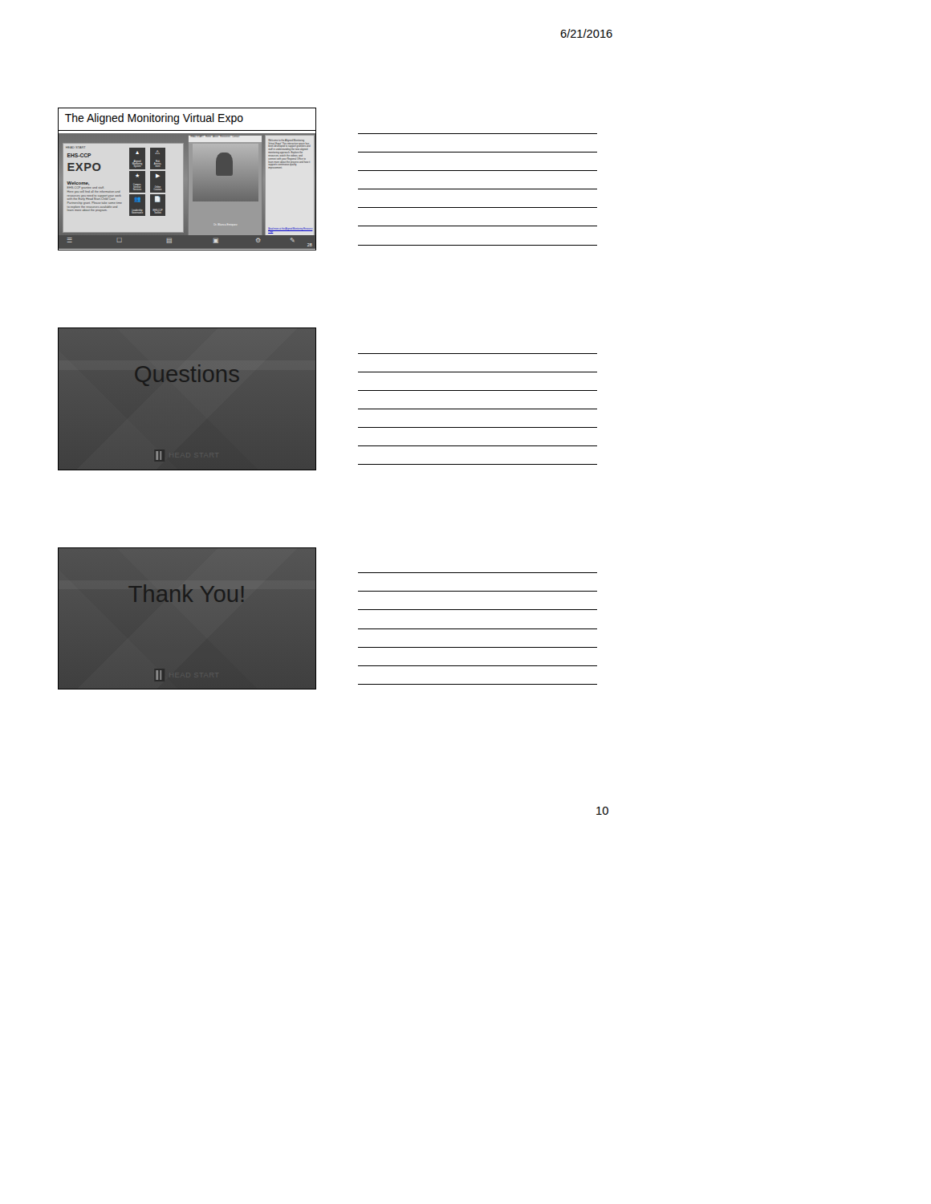6/21/2016
The Aligned Monitoring Virtual Expo
HEAD START
EHS-CCP
EXPO
Welcome,
EHS-CCP grantee and staff.
Here you will find all the information and resources you need to support your work with the Early Head Start-Child Care Partnership grant. Please take some time to explore the resources available and learn more about the program.
▲
Aligned
Monitoring
System
⚠
Risk
Assess-
ment
★
Compre-
hensive
Services
▶
Online
Courses
👥
Leadership
Governance
📄
EHS-CCP
Toolkits
HEAD START Home About Resources Contact
Dr. Blanca Enriquez
Welcome to the Aligned Monitoring Virtual Expo! This interactive space has been developed to support grantees and staff in understanding the new aligned monitoring approach. Explore the resources, watch the videos, and connect with your Regional Office to learn more about the process and how it supports continuous quality improvement.
Read more at the Aligned Monitoring Resource Page
☰
☐
▤
▣
⚙
✎
28
Questions
HEAD START
Thank You!
HEAD START
10